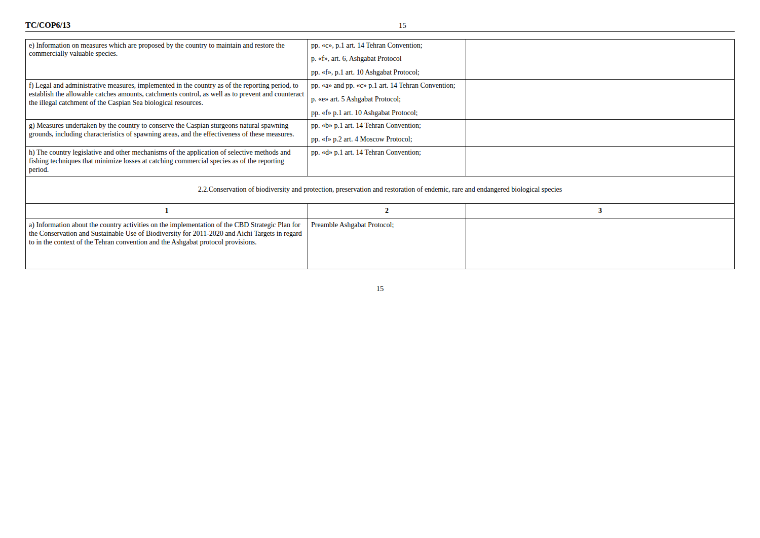TC/COP6/13 15
| e) Information on measures which are proposed by the country to maintain and restore the commercially valuable species. | pp. «c», p.1 art. 14 Tehran Convention; p. «f», art. 6, Ashgabat Protocol pp. «f», p.1 art. 10 Ashgabat Protocol; | |
| f) Legal and administrative measures, implemented in the country as of the reporting period, to establish the allowable catches amounts, catchments control, as well as to prevent and counteract the illegal catchment of the Caspian Sea biological resources. | pp. «a» and pp. «c» p.1 art. 14 Tehran Convention; p. «e» art. 5 Ashgabat Protocol; pp. «f» p.1 art. 10 Ashgabat Protocol; | |
| g) Measures undertaken by the country to conserve the Caspian sturgeons natural spawning grounds, including characteristics of spawning areas, and the effectiveness of these measures. | pp. «b» p.1 art. 14 Tehran Convention; pp. «f» p.2 art. 4 Moscow Protocol; | |
| h) The country legislative and other mechanisms of the application of selective methods and fishing techniques that minimize losses at catching commercial species as of the reporting period. | pp. «d» p.1 art. 14 Tehran Convention; | |
| 2.2.Conservation of biodiversity and protection, preservation and restoration of endemic, rare and endangered biological species |
| 1 | 2 | 3 |
| a) Information about the country activities on the implementation of the CBD Strategic Plan for the Conservation and Sustainable Use of Biodiversity for 2011-2020 and Aichi Targets in regard to in the context of the Tehran convention and the Ashgabat protocol provisions. | Preamble Ashgabat Protocol; | |
15